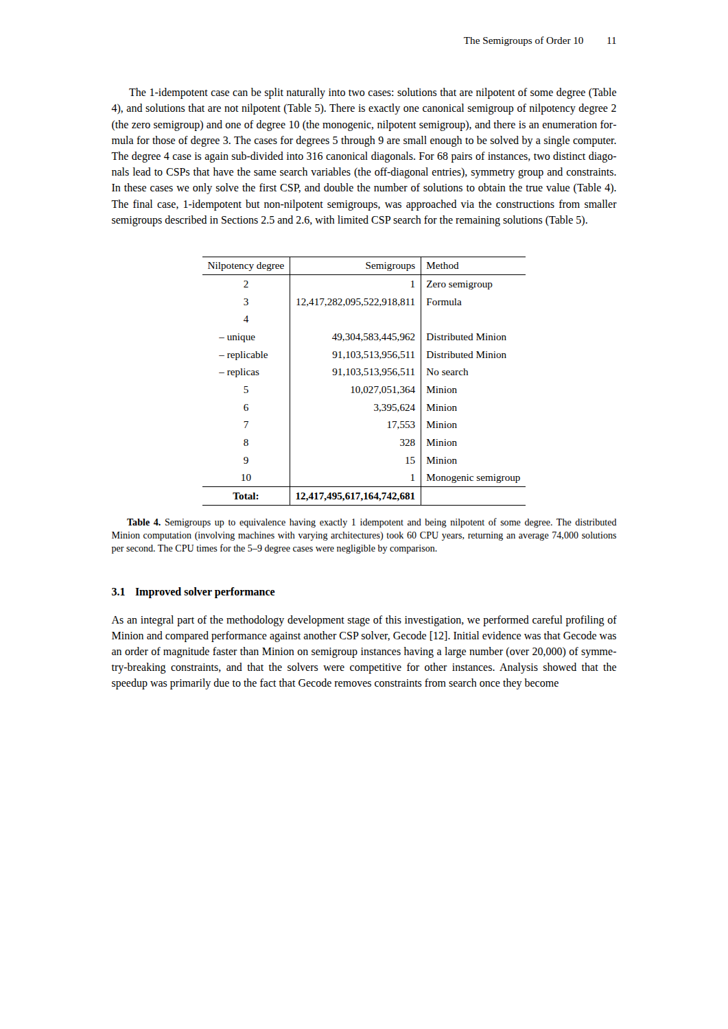The Semigroups of Order 1011
The 1-idempotent case can be split naturally into two cases: solutions that are nilpotent of some degree (Table 4), and solutions that are not nilpotent (Table 5). There is exactly one canonical semigroup of nilpotency degree 2 (the zero semigroup) and one of degree 10 (the monogenic, nilpotent semigroup), and there is an enumeration formula for those of degree 3. The cases for degrees 5 through 9 are small enough to be solved by a single computer. The degree 4 case is again sub-divided into 316 canonical diagonals. For 68 pairs of instances, two distinct diagonals lead to CSPs that have the same search variables (the off-diagonal entries), symmetry group and constraints. In these cases we only solve the first CSP, and double the number of solutions to obtain the true value (Table 4). The final case, 1-idempotent but non-nilpotent semigroups, was approached via the constructions from smaller semigroups described in Sections 2.5 and 2.6, with limited CSP search for the remaining solutions (Table 5).
| Nilpotency degree | Semigroups | Method |
| --- | --- | --- |
| 2 | 1 | Zero semigroup |
| 3 | 12,417,282,095,522,918,811 | Formula |
| 4 | | |
| – unique | 49,304,583,445,962 | Distributed Minion |
| – replicable | 91,103,513,956,511 | Distributed Minion |
| – replicas | 91,103,513,956,511 | No search |
| 5 | 10,027,051,364 | Minion |
| 6 | 3,395,624 | Minion |
| 7 | 17,553 | Minion |
| 8 | 328 | Minion |
| 9 | 15 | Minion |
| 10 | 1 | Monogenic semigroup |
| Total: | 12,417,495,617,164,742,681 | |
Table 4. Semigroups up to equivalence having exactly 1 idempotent and being nilpotent of some degree. The distributed Minion computation (involving machines with varying architectures) took 60 CPU years, returning an average 74,000 solutions per second. The CPU times for the 5–9 degree cases were negligible by comparison.
3.1 Improved solver performance
As an integral part of the methodology development stage of this investigation, we performed careful profiling of Minion and compared performance against another CSP solver, Gecode [12]. Initial evidence was that Gecode was an order of magnitude faster than Minion on semigroup instances having a large number (over 20,000) of symmetry-breaking constraints, and that the solvers were competitive for other instances. Analysis showed that the speedup was primarily due to the fact that Gecode removes constraints from search once they become